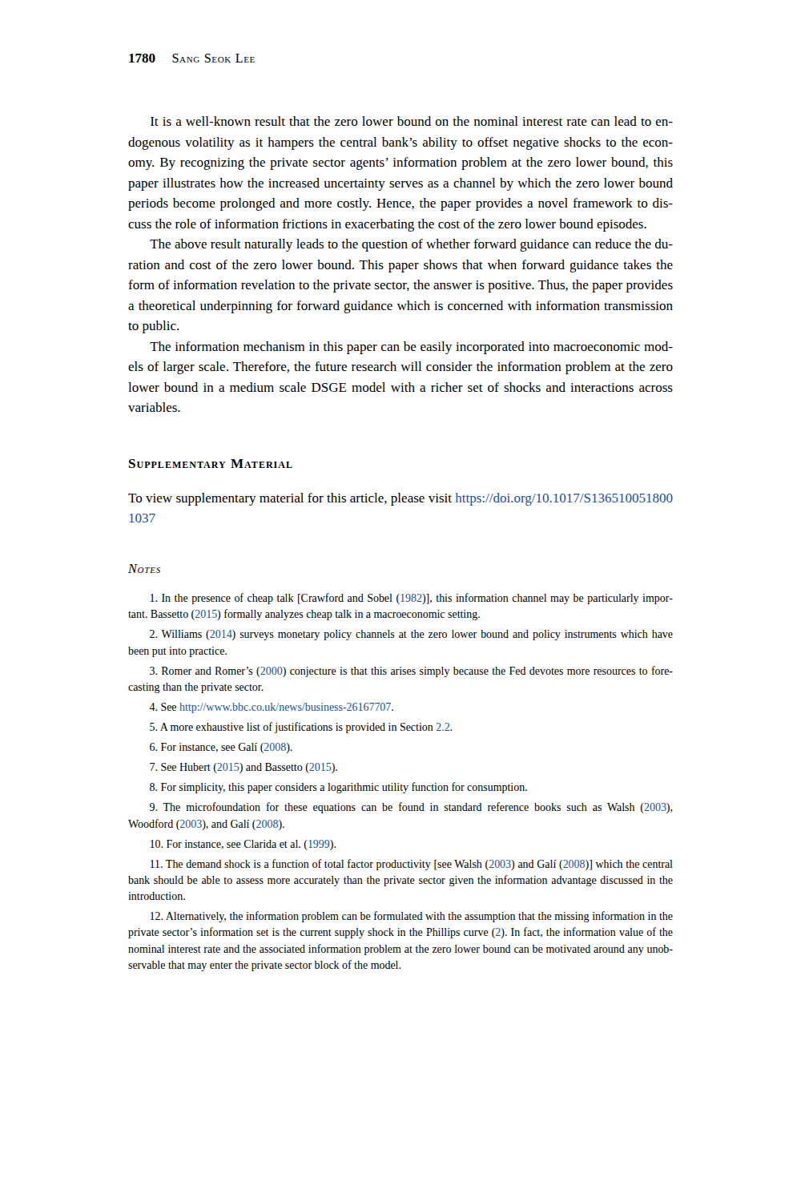1780 Sang Seok Lee
It is a well-known result that the zero lower bound on the nominal interest rate can lead to endogenous volatility as it hampers the central bank’s ability to offset negative shocks to the economy. By recognizing the private sector agents’ information problem at the zero lower bound, this paper illustrates how the increased uncertainty serves as a channel by which the zero lower bound periods become prolonged and more costly. Hence, the paper provides a novel framework to discuss the role of information frictions in exacerbating the cost of the zero lower bound episodes.
The above result naturally leads to the question of whether forward guidance can reduce the duration and cost of the zero lower bound. This paper shows that when forward guidance takes the form of information revelation to the private sector, the answer is positive. Thus, the paper provides a theoretical underpinning for forward guidance which is concerned with information transmission to public.
The information mechanism in this paper can be easily incorporated into macroeconomic models of larger scale. Therefore, the future research will consider the information problem at the zero lower bound in a medium scale DSGE model with a richer set of shocks and interactions across variables.
Supplementary Material
To view supplementary material for this article, please visit https://doi.org/10.1017/S1365100518001037
Notes
1. In the presence of cheap talk [Crawford and Sobel (1982)], this information channel may be particularly important. Bassetto (2015) formally analyzes cheap talk in a macroeconomic setting.
2. Williams (2014) surveys monetary policy channels at the zero lower bound and policy instruments which have been put into practice.
3. Romer and Romer’s (2000) conjecture is that this arises simply because the Fed devotes more resources to forecasting than the private sector.
4. See http://www.bbc.co.uk/news/business-26167707.
5. A more exhaustive list of justifications is provided in Section 2.2.
6. For instance, see Galí (2008).
7. See Hubert (2015) and Bassetto (2015).
8. For simplicity, this paper considers a logarithmic utility function for consumption.
9. The microfoundation for these equations can be found in standard reference books such as Walsh (2003), Woodford (2003), and Galí (2008).
10. For instance, see Clarida et al. (1999).
11. The demand shock is a function of total factor productivity [see Walsh (2003) and Galí (2008)] which the central bank should be able to assess more accurately than the private sector given the information advantage discussed in the introduction.
12. Alternatively, the information problem can be formulated with the assumption that the missing information in the private sector’s information set is the current supply shock in the Phillips curve (2). In fact, the information value of the nominal interest rate and the associated information problem at the zero lower bound can be motivated around any unobservable that may enter the private sector block of the model.